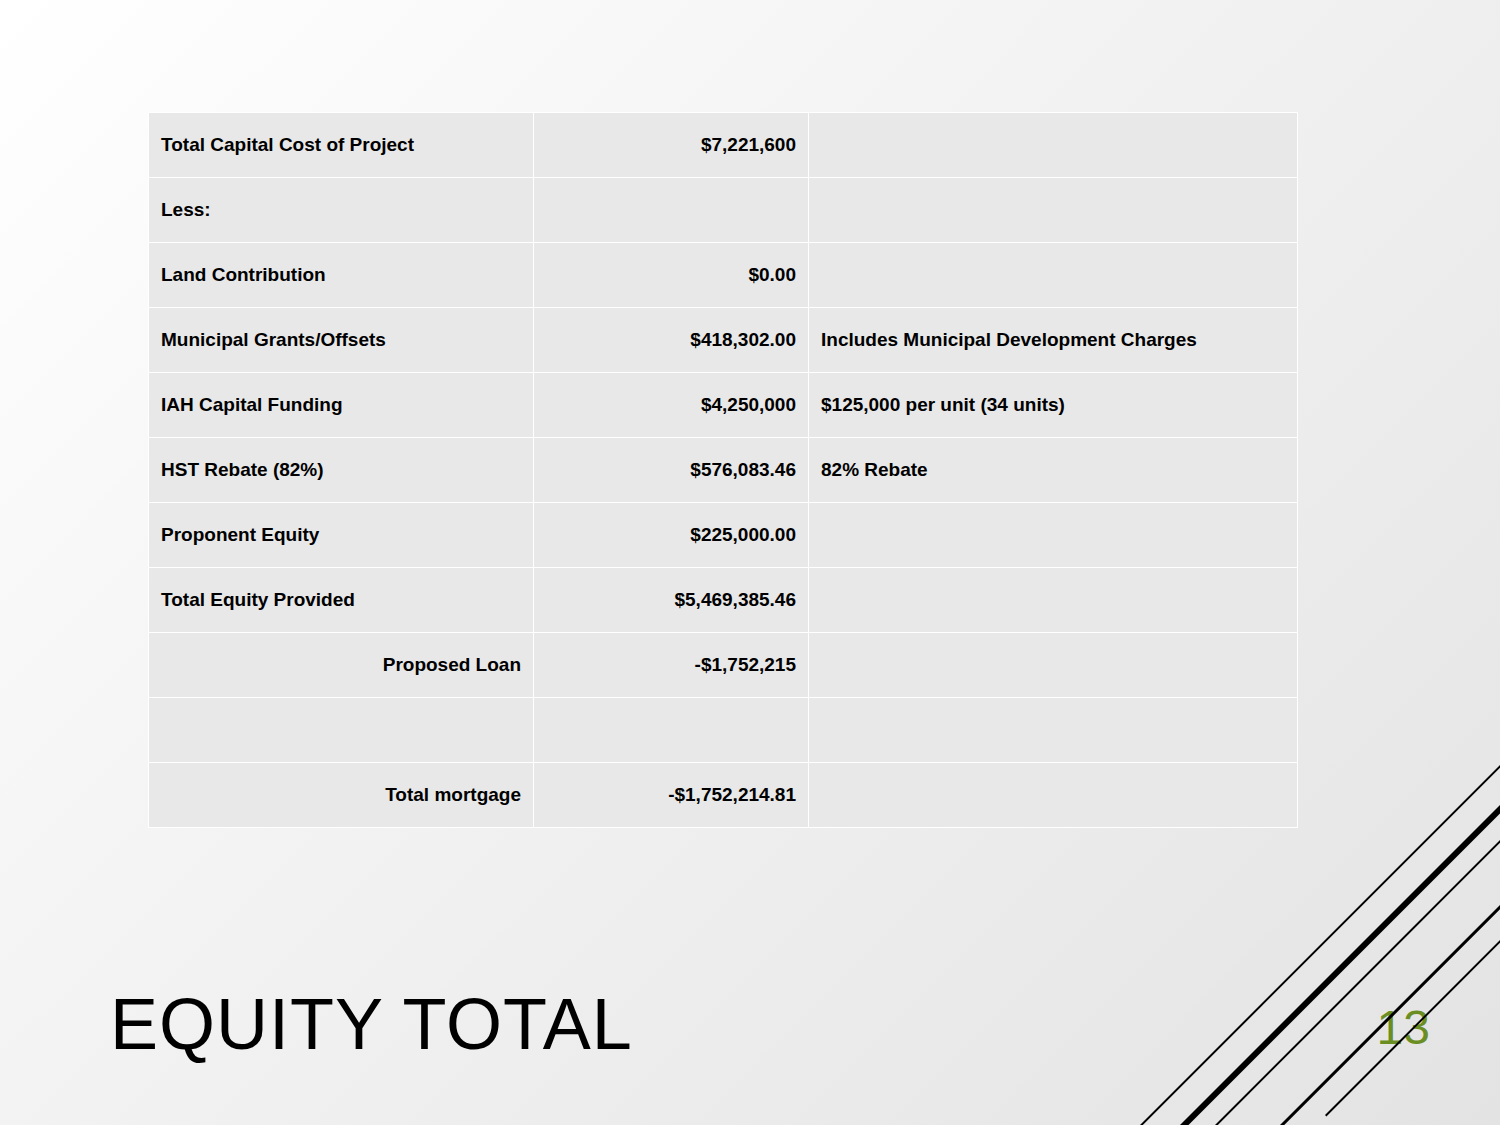| Total Capital Cost of Project | $7,221,600 | |
| Less: | | |
| Land Contribution | $0.00 | |
| Municipal Grants/Offsets | $418,302.00 | Includes Municipal Development Charges |
| IAH Capital Funding | $4,250,000 | $125,000 per unit (34 units) |
| HST Rebate (82%) | $576,083.46 | 82% Rebate |
| Proponent Equity | $225,000.00 | |
| Total Equity Provided | $5,469,385.46 | |
| Proposed Loan | -$1,752,215 | |
| Total mortgage | -$1,752,214.81 | |
EQUITY TOTAL
13